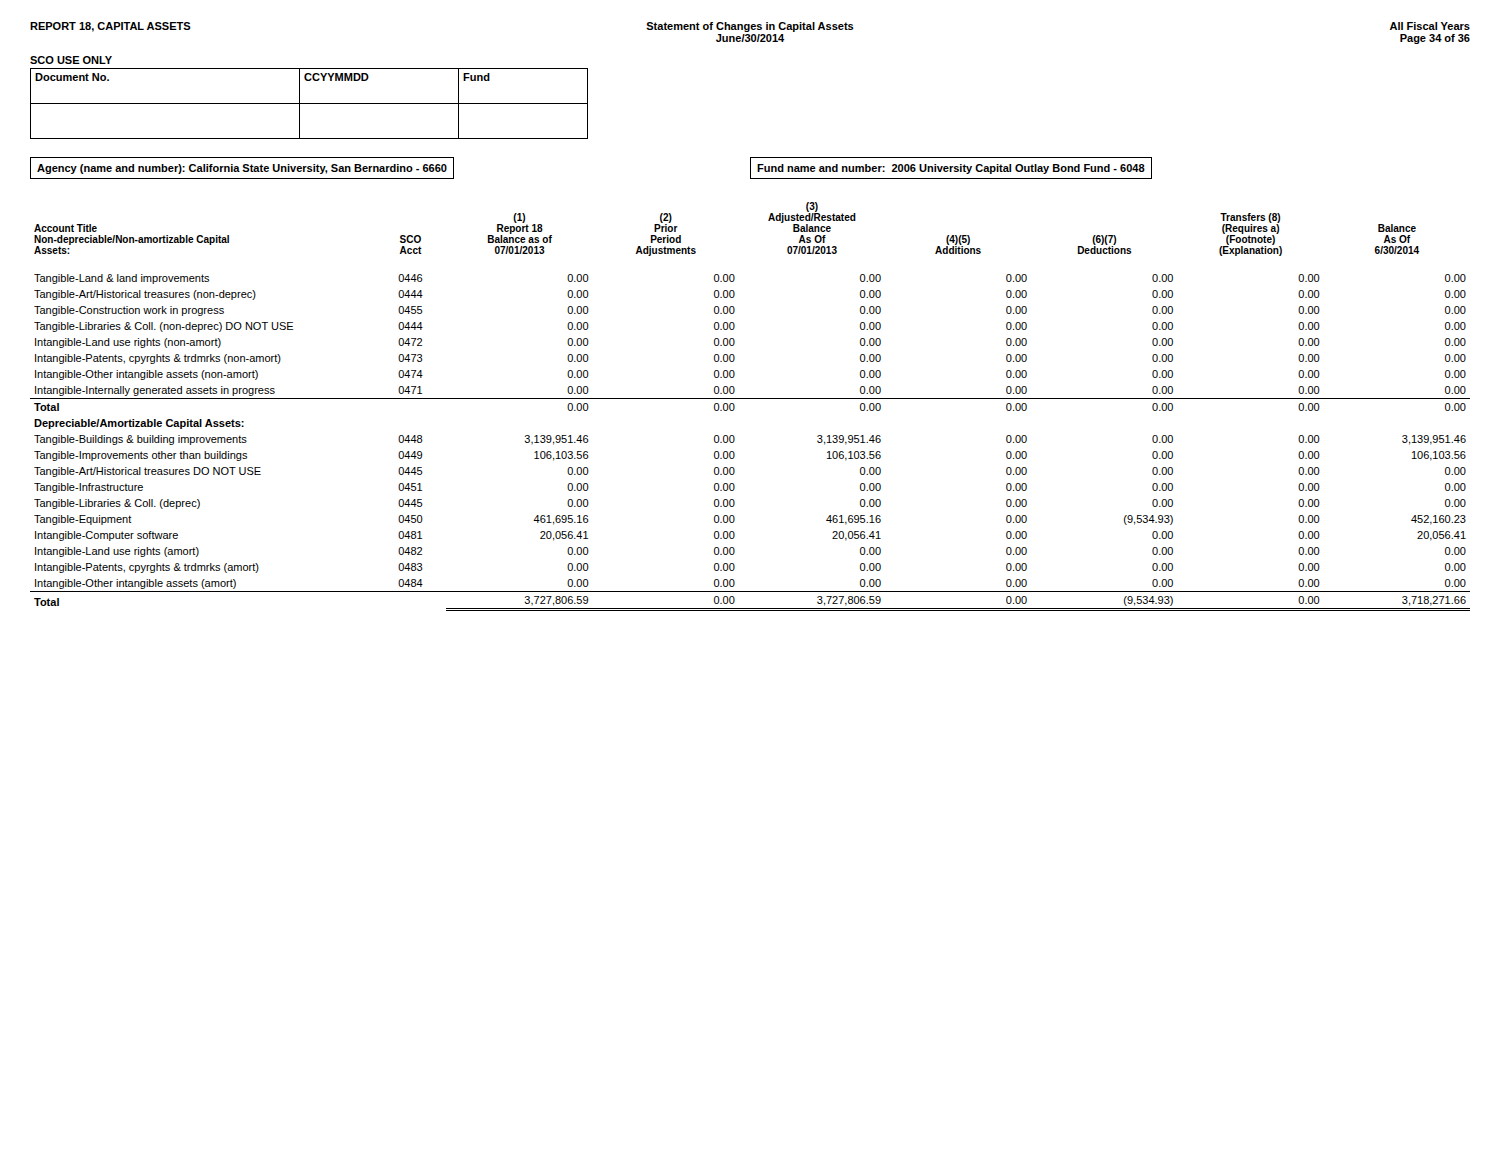| REPORT 18, CAPITAL ASSETS | Statement of Changes in Capital Assets | All Fiscal Years |
| | June/30/2014 | Page 34 of 36 |
SCO USE ONLY
| Document No. | CCYYMMDD | Fund |
| Agency (name and number): California State University, San Bernardino - 6660 | Fund name and number: 2006 University Capital Outlay Bond Fund - 6048 |
| Account Title Non-depreciable/Non-amortizable Capital Assets: | SCO Acct | (1) Report 18 Balance as of 07/01/2013 | (2) Prior Period Adjustments | (3) Adjusted/Restated Balance As Of 07/01/2013 | (4)(5) Additions | (6)(7) Deductions | Transfers (8) (Requires a) (Footnote) (Explanation) | Balance As Of 6/30/2014 |
| --- | --- | --- | --- | --- | --- | --- | --- | --- |
| Tangible-Land & land improvements | 0446 | 0.00 | 0.00 | 0.00 | 0.00 | 0.00 | 0.00 | 0.00 |
| Tangible-Art/Historical treasures (non-deprec) | 0444 | 0.00 | 0.00 | 0.00 | 0.00 | 0.00 | 0.00 | 0.00 |
| Tangible-Construction work in progress | 0455 | 0.00 | 0.00 | 0.00 | 0.00 | 0.00 | 0.00 | 0.00 |
| Tangible-Libraries & Coll. (non-deprec) DO NOT USE | 0444 | 0.00 | 0.00 | 0.00 | 0.00 | 0.00 | 0.00 | 0.00 |
| Intangible-Land use rights (non-amort) | 0472 | 0.00 | 0.00 | 0.00 | 0.00 | 0.00 | 0.00 | 0.00 |
| Intangible-Patents, cpyrghts & trdmrks (non-amort) | 0473 | 0.00 | 0.00 | 0.00 | 0.00 | 0.00 | 0.00 | 0.00 |
| Intangible-Other intangible assets (non-amort) | 0474 | 0.00 | 0.00 | 0.00 | 0.00 | 0.00 | 0.00 | 0.00 |
| Intangible-Internally generated assets in progress | 0471 | 0.00 | 0.00 | 0.00 | 0.00 | 0.00 | 0.00 | 0.00 |
| Total | | 0.00 | 0.00 | 0.00 | 0.00 | 0.00 | 0.00 | 0.00 |
| Depreciable/Amortizable Capital Assets: |
| Tangible-Buildings & building improvements | 0448 | 3,139,951.46 | 0.00 | 3,139,951.46 | 0.00 | 0.00 | 0.00 | 3,139,951.46 |
| Tangible-Improvements other than buildings | 0449 | 106,103.56 | 0.00 | 106,103.56 | 0.00 | 0.00 | 0.00 | 106,103.56 |
| Tangible-Art/Historical treasures DO NOT USE | 0445 | 0.00 | 0.00 | 0.00 | 0.00 | 0.00 | 0.00 | 0.00 |
| Tangible-Infrastructure | 0451 | 0.00 | 0.00 | 0.00 | 0.00 | 0.00 | 0.00 | 0.00 |
| Tangible-Libraries & Coll. (deprec) | 0445 | 0.00 | 0.00 | 0.00 | 0.00 | 0.00 | 0.00 | 0.00 |
| Tangible-Equipment | 0450 | 461,695.16 | 0.00 | 461,695.16 | 0.00 | (9,534.93) | 0.00 | 452,160.23 |
| Intangible-Computer software | 0481 | 20,056.41 | 0.00 | 20,056.41 | 0.00 | 0.00 | 0.00 | 20,056.41 |
| Intangible-Land use rights (amort) | 0482 | 0.00 | 0.00 | 0.00 | 0.00 | 0.00 | 0.00 | 0.00 |
| Intangible-Patents, cpyrghts & trdmrks (amort) | 0483 | 0.00 | 0.00 | 0.00 | 0.00 | 0.00 | 0.00 | 0.00 |
| Intangible-Other intangible assets (amort) | 0484 | 0.00 | 0.00 | 0.00 | 0.00 | 0.00 | 0.00 | 0.00 |
| Total | | 3,727,806.59 | 0.00 | 3,727,806.59 | 0.00 | (9,534.93) | 0.00 | 3,718,271.66 |